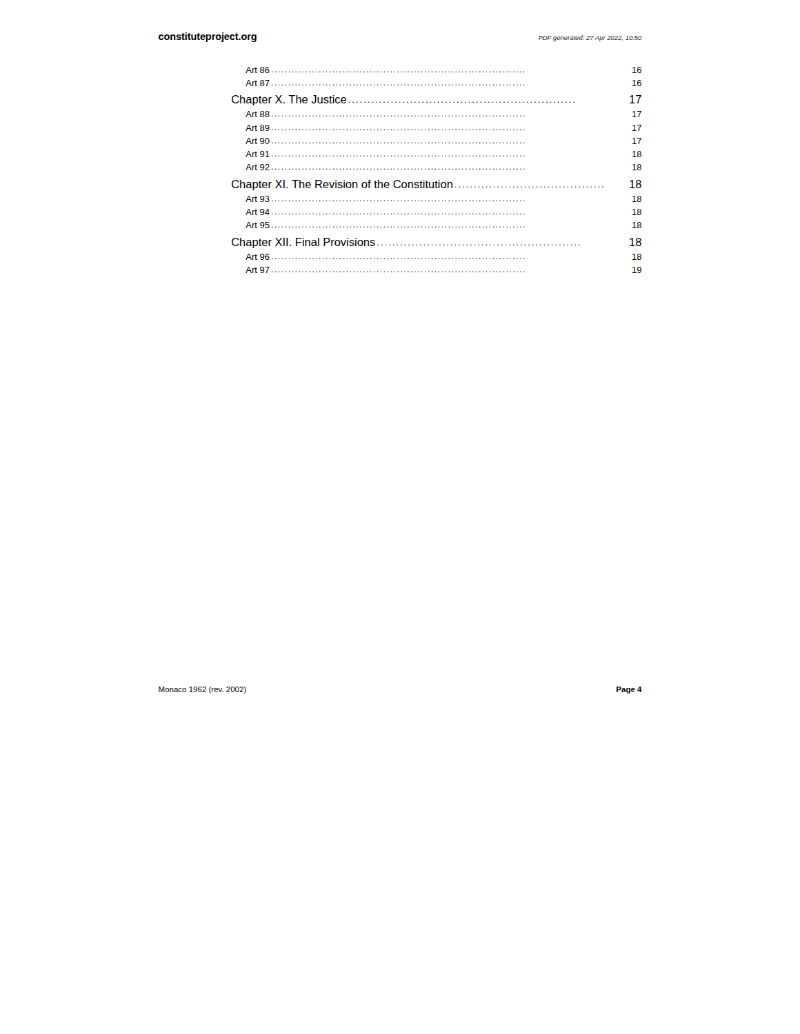constituteproject.org
PDF generated: 27 Apr 2022, 10:50
Art 86........................................................................... 16
Art 87........................................................................... 16
Chapter X. The Justice........................................................... 17
Art 88........................................................................... 17
Art 89........................................................................... 17
Art 90........................................................................... 17
Art 91........................................................................... 18
Art 92........................................................................... 18
Chapter XI. The Revision of the Constitution....................................... 18
Art 93........................................................................... 18
Art 94........................................................................... 18
Art 95........................................................................... 18
Chapter XII. Final Provisions..................................................... 18
Art 96........................................................................... 18
Art 97........................................................................... 19
Monaco 1962 (rev. 2002)
Page 4